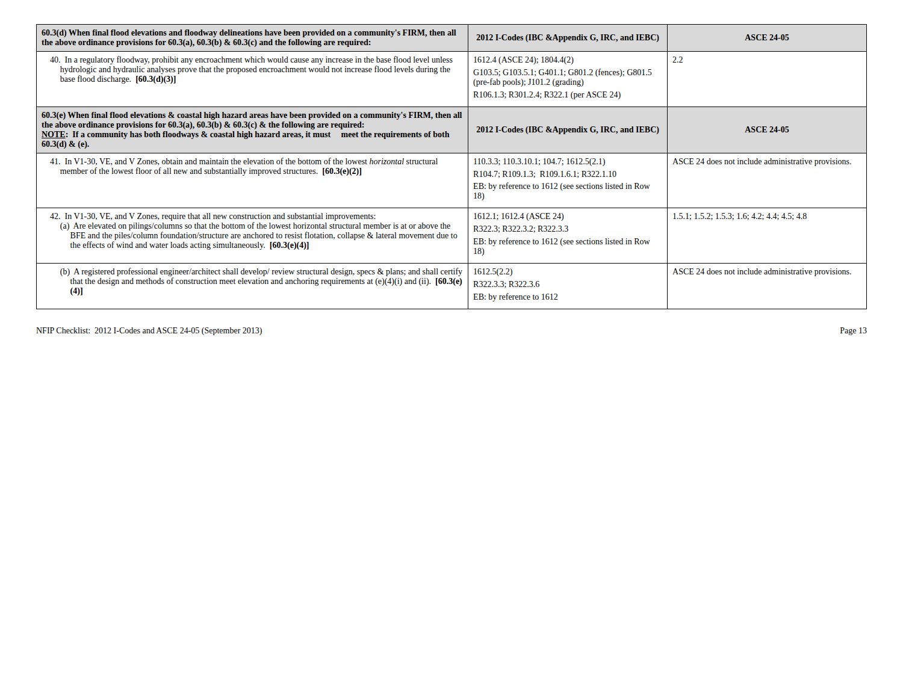| 60.3(d) When final flood elevations and floodway delineations have been provided on a community's FIRM, then all the above ordinance provisions for 60.3(a), 60.3(b) & 60.3(c) and the following are required: | 2012 I-Codes (IBC &Appendix G, IRC, and IEBC) | ASCE 24-05 |
| 40. In a regulatory floodway, prohibit any encroachment which would cause any increase in the base flood level unless hydrologic and hydraulic analyses prove that the proposed encroachment would not increase flood levels during the base flood discharge. [60.3(d)(3)] | 1612.4 (ASCE 24); 1804.4(2) G103.5; G103.5.1; G401.1; G801.2 (fences); G801.5 (pre-fab pools); J101.2 (grading) R106.1.3; R301.2.4; R322.1 (per ASCE 24) | 2.2 |
| 60.3(e) When final flood elevations & coastal high hazard areas have been provided on a community's FIRM, then all the above ordinance provisions for 60.3(a), 60.3(b) & 60.3(c) & the following are required: NOTE : If a community has both floodways & coastal high hazard areas, it must meet the requirements of both 60.3(d) & (e). | 2012 I-Codes (IBC &Appendix G, IRC, and IEBC) | ASCE 24-05 |
| 41. In V1-30, VE, and V Zones, obtain and maintain the elevation of the bottom of the lowest horizontal structural member of the lowest floor of all new and substantially improved structures. [60.3(e)(2)] | 110.3.3; 110.3.10.1; 104.7; 1612.5(2.1) R104.7; R109.1.3; R109.1.6.1; R322.1.10 EB: by reference to 1612 (see sections listed in Row 18) | ASCE 24 does not include administrative provisions. |
| 42. In V1-30, VE, and V Zones, require that all new construction and substantial improvements: (a) Are elevated on pilings/columns so that the bottom of the lowest horizontal structural member is at or above the BFE and the piles/column foundation/structure are anchored to resist flotation, collapse & lateral movement due to the effects of wind and water loads acting simultaneously. [60.3(e)(4)] | 1612.1; 1612.4 (ASCE 24) R322.3; R322.3.2; R322.3.3 EB: by reference to 1612 (see sections listed in Row 18) | 1.5.1; 1.5.2; 1.5.3; 1.6; 4.2; 4.4; 4.5; 4.8 |
| (b) A registered professional engineer/architect shall develop/ review structural design, specs & plans; and shall certify that the design and methods of construction meet elevation and anchoring requirements at (e)(4)(i) and (ii). [60.3(e)(4)] | 1612.5(2.2) R322.3.3; R322.3.6 EB: by reference to 1612 | ASCE 24 does not include administrative provisions. |
NFIP Checklist: 2012 I-Codes and ASCE 24-05 (September 2013) Page 13